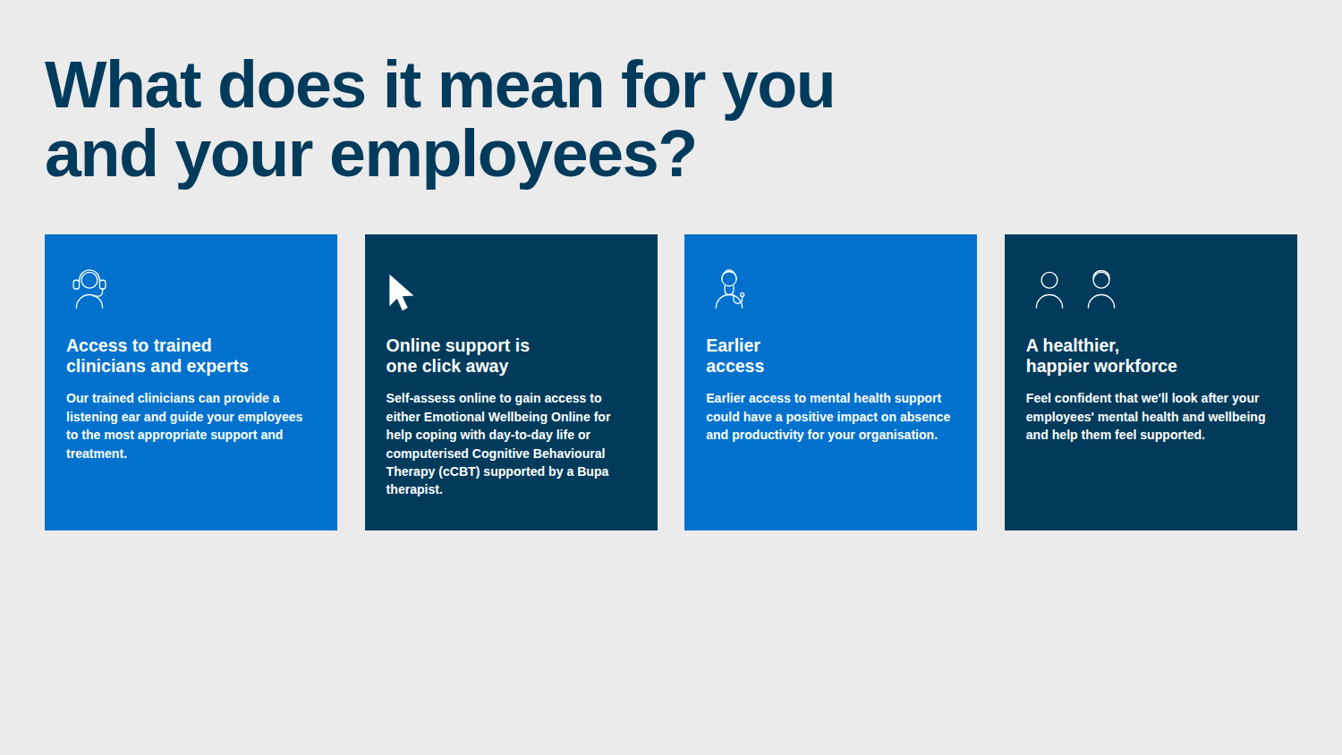What does it mean for you
and your employees?
Access to trained
clinicians and experts
Our trained clinicians can provide a listening ear and guide your employees to the most appropriate support and treatment.
Online support is
one click away
Self-assess online to gain access to either Emotional Wellbeing Online for help coping with day-to-day life or computerised Cognitive Behavioural Therapy (cCBT) supported by a Bupa therapist.
Earlier
access
Earlier access to mental health support could have a positive impact on absence and productivity for your organisation.
A healthier,
happier workforce
Feel confident that we'll look after your employees' mental health and wellbeing and help them feel supported.